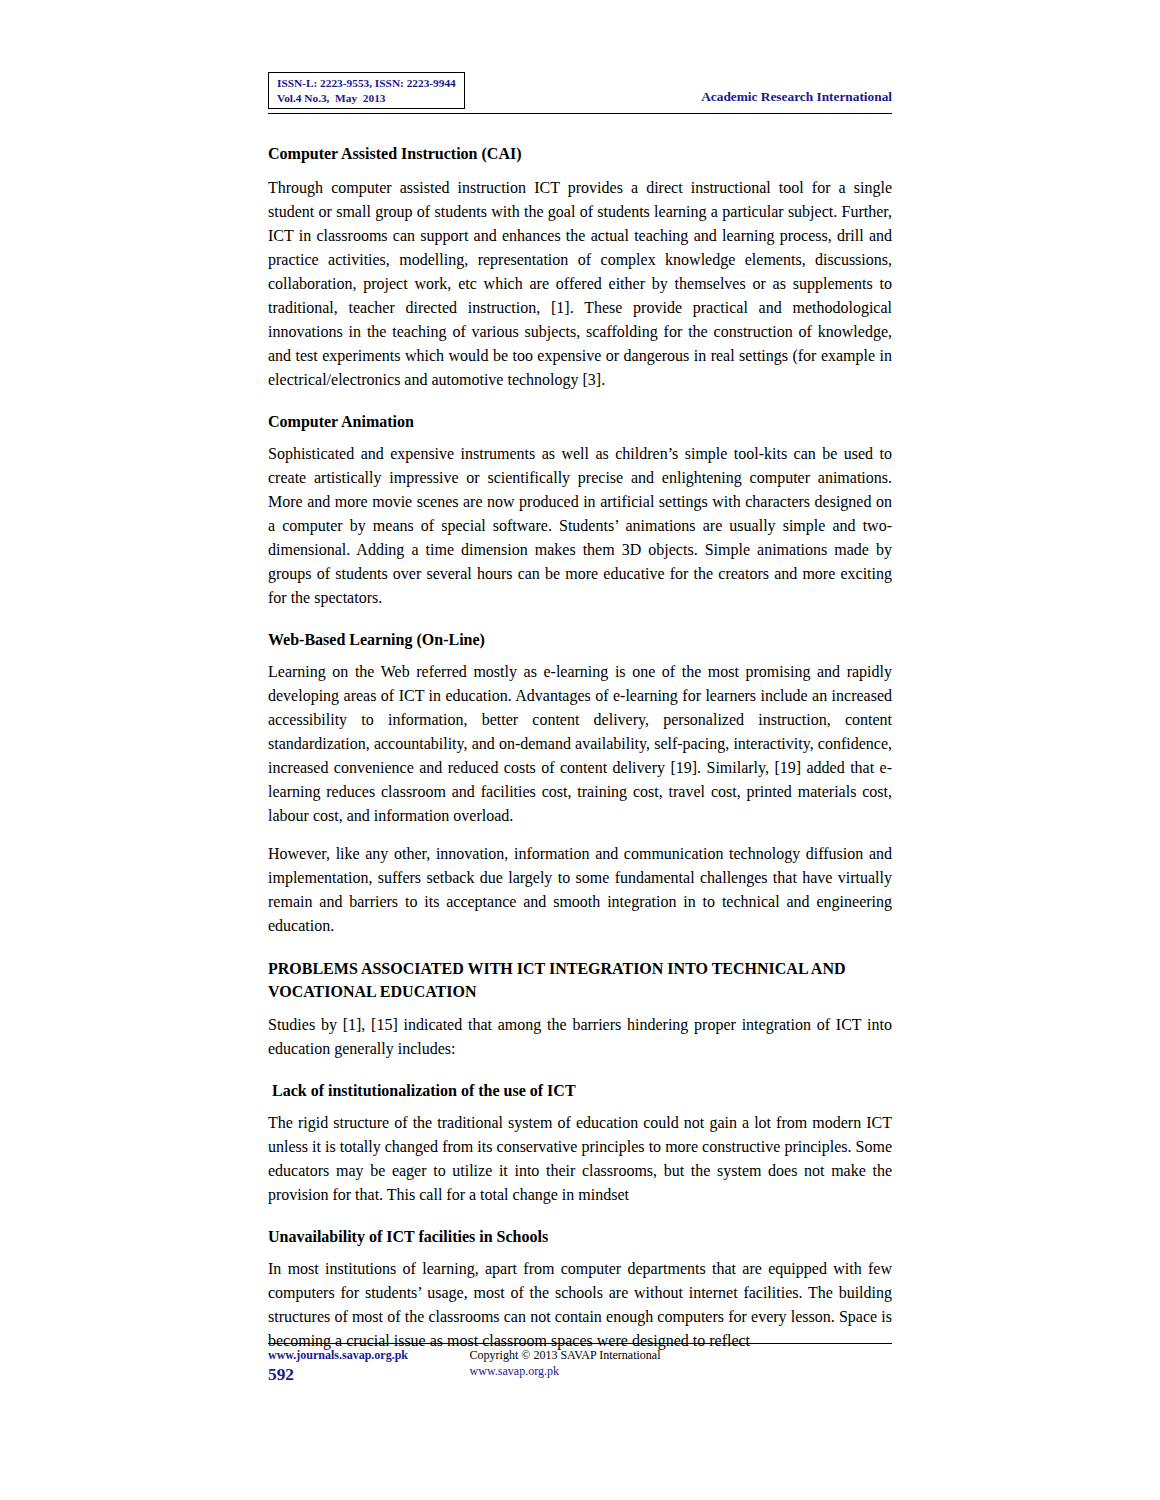ISSN-L: 2223-9553, ISSN: 2223-9944
Vol.4 No.3, May 2013
Academic Research International
Computer Assisted Instruction (CAI)
Through computer assisted instruction ICT provides a direct instructional tool for a single student or small group of students with the goal of students learning a particular subject. Further, ICT in classrooms can support and enhances the actual teaching and learning process, drill and practice activities, modelling, representation of complex knowledge elements, discussions, collaboration, project work, etc which are offered either by themselves or as supplements to traditional, teacher directed instruction, [1]. These provide practical and methodological innovations in the teaching of various subjects, scaffolding for the construction of knowledge, and test experiments which would be too expensive or dangerous in real settings (for example in electrical/electronics and automotive technology [3].
Computer Animation
Sophisticated and expensive instruments as well as children’s simple tool-kits can be used to create artistically impressive or scientifically precise and enlightening computer animations. More and more movie scenes are now produced in artificial settings with characters designed on a computer by means of special software. Students’ animations are usually simple and two-dimensional. Adding a time dimension makes them 3D objects. Simple animations made by groups of students over several hours can be more educative for the creators and more exciting for the spectators.
Web-Based Learning (On-Line)
Learning on the Web referred mostly as e-learning is one of the most promising and rapidly developing areas of ICT in education. Advantages of e-learning for learners include an increased accessibility to information, better content delivery, personalized instruction, content standardization, accountability, and on-demand availability, self-pacing, interactivity, confidence, increased convenience and reduced costs of content delivery [19]. Similarly, [19] added that e-learning reduces classroom and facilities cost, training cost, travel cost, printed materials cost, labour cost, and information overload.
However, like any other, innovation, information and communication technology diffusion and implementation, suffers setback due largely to some fundamental challenges that have virtually remain and barriers to its acceptance and smooth integration in to technical and engineering education.
PROBLEMS ASSOCIATED WITH ICT INTEGRATION INTO TECHNICAL AND VOCATIONAL EDUCATION
Studies by [1], [15] indicated that among the barriers hindering proper integration of ICT into education generally includes:
Lack of institutionalization of the use of ICT
The rigid structure of the traditional system of education could not gain a lot from modern ICT unless it is totally changed from its conservative principles to more constructive principles. Some educators may be eager to utilize it into their classrooms, but the system does not make the provision for that. This call for a total change in mindset
Unavailability of ICT facilities in Schools
In most institutions of learning, apart from computer departments that are equipped with few computers for students’ usage, most of the schools are without internet facilities. The building structures of most of the classrooms can not contain enough computers for every lesson. Space is becoming a crucial issue as most classroom spaces were designed to reflect
www.journals.savap.org.pk
592
Copyright © 2013 SAVAP International
www.savap.org.pk